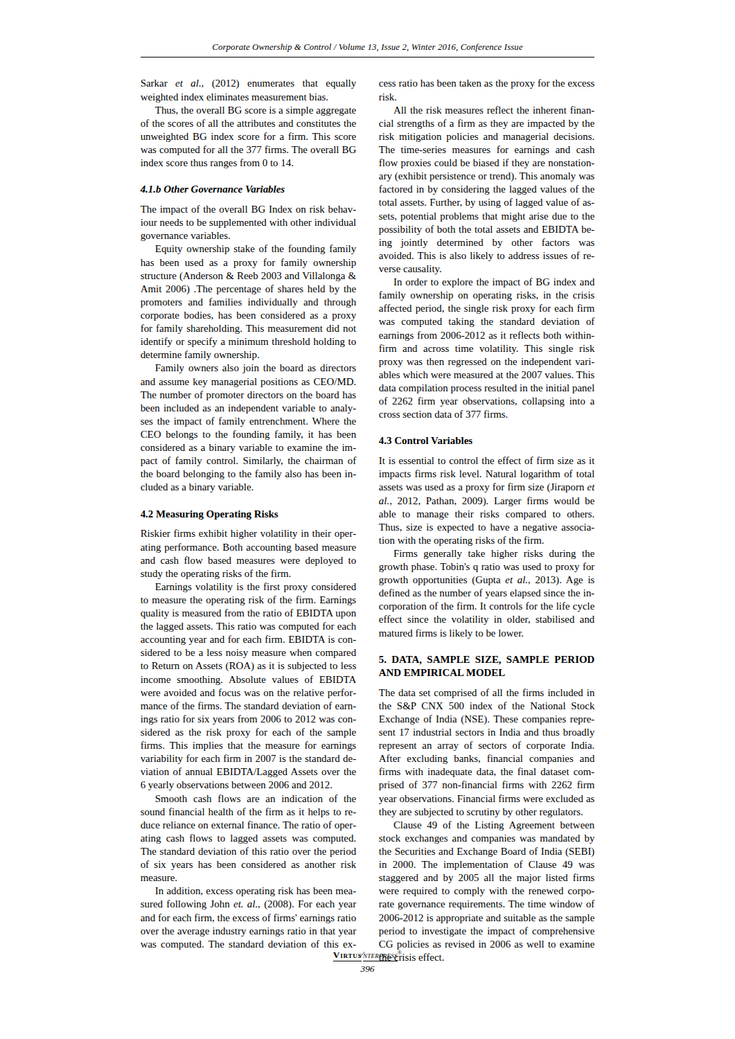Corporate Ownership & Control / Volume 13, Issue 2, Winter 2016, Conference Issue
Sarkar et al., (2012) enumerates that equally weighted index eliminates measurement bias.
Thus, the overall BG score is a simple aggregate of the scores of all the attributes and constitutes the unweighted BG index score for a firm. This score was computed for all the 377 firms. The overall BG index score thus ranges from 0 to 14.
4.1.b Other Governance Variables
The impact of the overall BG Index on risk behaviour needs to be supplemented with other individual governance variables.
Equity ownership stake of the founding family has been used as a proxy for family ownership structure (Anderson & Reeb 2003 and Villalonga & Amit 2006) .The percentage of shares held by the promoters and families individually and through corporate bodies, has been considered as a proxy for family shareholding. This measurement did not identify or specify a minimum threshold holding to determine family ownership.
Family owners also join the board as directors and assume key managerial positions as CEO/MD. The number of promoter directors on the board has been included as an independent variable to analyses the impact of family entrenchment. Where the CEO belongs to the founding family, it has been considered as a binary variable to examine the impact of family control. Similarly, the chairman of the board belonging to the family also has been included as a binary variable.
4.2 Measuring Operating Risks
Riskier firms exhibit higher volatility in their operating performance. Both accounting based measure and cash flow based measures were deployed to study the operating risks of the firm.
Earnings volatility is the first proxy considered to measure the operating risk of the firm. Earnings quality is measured from the ratio of EBIDTA upon the lagged assets. This ratio was computed for each accounting year and for each firm. EBIDTA is considered to be a less noisy measure when compared to Return on Assets (ROA) as it is subjected to less income smoothing. Absolute values of EBIDTA were avoided and focus was on the relative performance of the firms. The standard deviation of earnings ratio for six years from 2006 to 2012 was considered as the risk proxy for each of the sample firms. This implies that the measure for earnings variability for each firm in 2007 is the standard deviation of annual EBIDTA/Lagged Assets over the 6 yearly observations between 2006 and 2012.
Smooth cash flows are an indication of the sound financial health of the firm as it helps to reduce reliance on external finance. The ratio of operating cash flows to lagged assets was computed. The standard deviation of this ratio over the period of six years has been considered as another risk measure.
In addition, excess operating risk has been measured following John et. al., (2008). For each year and for each firm, the excess of firms' earnings ratio over the average industry earnings ratio in that year was computed. The standard deviation of this excess ratio has been taken as the proxy for the excess risk.
All the risk measures reflect the inherent financial strengths of a firm as they are impacted by the risk mitigation policies and managerial decisions. The time-series measures for earnings and cash flow proxies could be biased if they are nonstationary (exhibit persistence or trend). This anomaly was factored in by considering the lagged values of the total assets. Further, by using of lagged value of assets, potential problems that might arise due to the possibility of both the total assets and EBIDTA being jointly determined by other factors was avoided. This is also likely to address issues of reverse causality.
In order to explore the impact of BG index and family ownership on operating risks, in the crisis affected period, the single risk proxy for each firm was computed taking the standard deviation of earnings from 2006-2012 as it reflects both within-firm and across time volatility. This single risk proxy was then regressed on the independent variables which were measured at the 2007 values. This data compilation process resulted in the initial panel of 2262 firm year observations, collapsing into a cross section data of 377 firms.
4.3 Control Variables
It is essential to control the effect of firm size as it impacts firms risk level. Natural logarithm of total assets was used as a proxy for firm size (Jiraporn et al., 2012, Pathan, 2009). Larger firms would be able to manage their risks compared to others. Thus, size is expected to have a negative association with the operating risks of the firm.
Firms generally take higher risks during the growth phase. Tobin's q ratio was used to proxy for growth opportunities (Gupta et al., 2013). Age is defined as the number of years elapsed since the incorporation of the firm. It controls for the life cycle effect since the volatility in older, stabilised and matured firms is likely to be lower.
5. DATA, SAMPLE SIZE, SAMPLE PERIOD AND EMPIRICAL MODEL
The data set comprised of all the firms included in the S&P CNX 500 index of the National Stock Exchange of India (NSE). These companies represent 17 industrial sectors in India and thus broadly represent an array of sectors of corporate India. After excluding banks, financial companies and firms with inadequate data, the final dataset comprised of 377 non-financial firms with 2262 firm year observations. Financial firms were excluded as they are subjected to scrutiny by other regulators.
Clause 49 of the Listing Agreement between stock exchanges and companies was mandated by the Securities and Exchange Board of India (SEBI) in 2000. The implementation of Clause 49 was staggered and by 2005 all the major listed firms were required to comply with the renewed corporate governance requirements. The time window of 2006-2012 is appropriate and suitable as the sample period to investigate the impact of comprehensive CG policies as revised in 2006 as well to examine the crisis effect.
Virtus⁄nterpress®
396